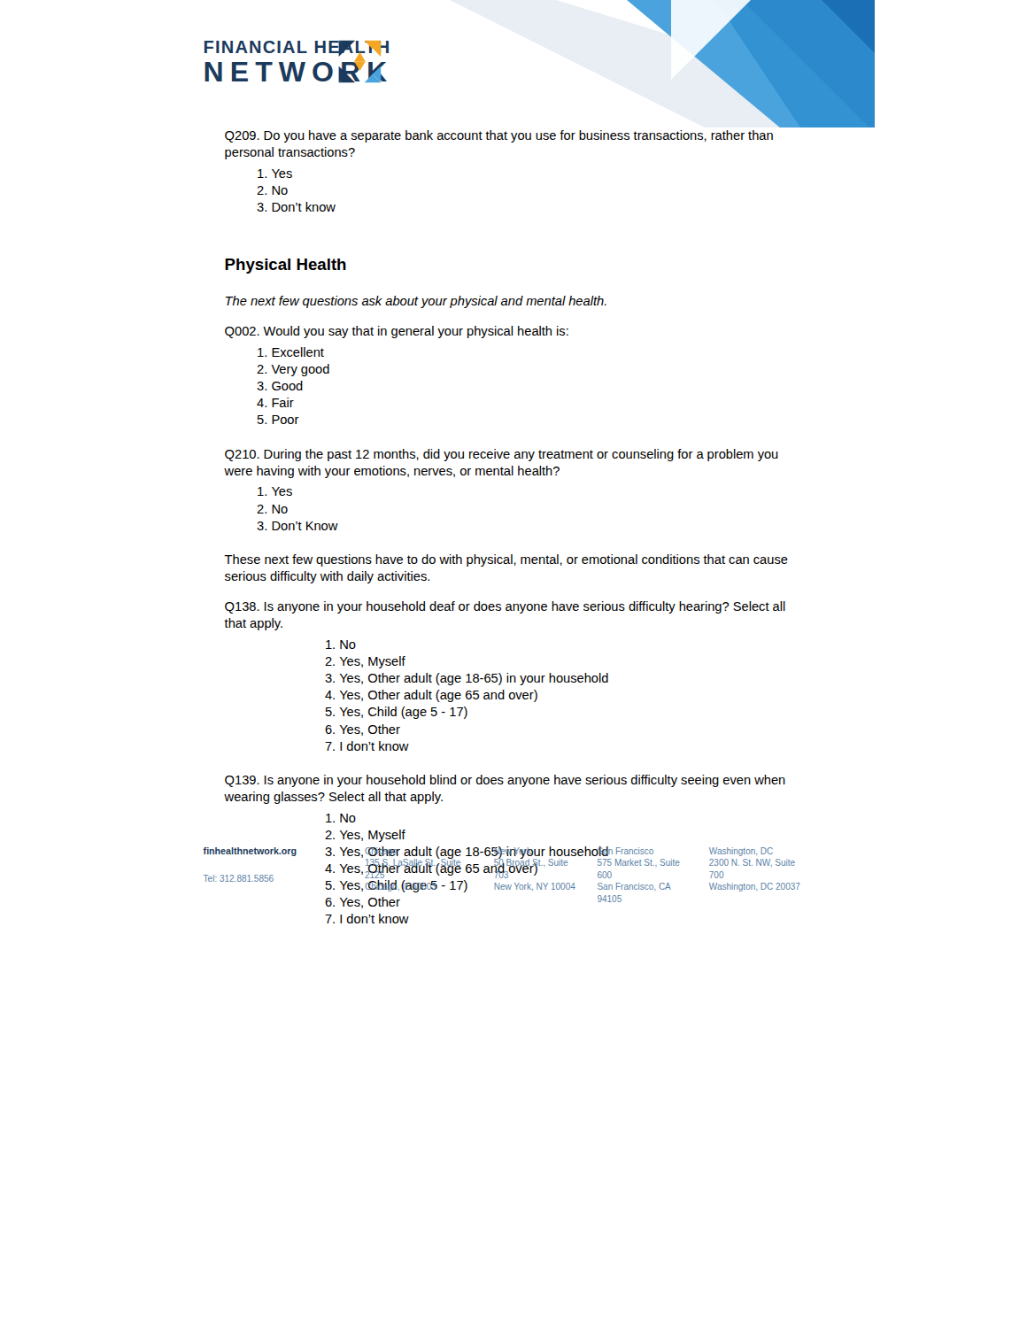FINANCIAL HEALTH
NETWORK
Q209. Do you have a separate bank account that you use for business transactions, rather than personal transactions?
Yes
No
Don’t know
Physical Health
The next few questions ask about your physical and mental health.
Q002. Would you say that in general your physical health is:
Excellent
Very good
Good
Fair
Poor
Q210. During the past 12 months, did you receive any treatment or counseling for a problem you were having with your emotions, nerves, or mental health?
Yes
No
Don’t Know
These next few questions have to do with physical, mental, or emotional conditions that can cause serious difficulty with daily activities.
Q138. Is anyone in your household deaf or does anyone have serious difficulty hearing? Select all that apply.
No
Yes, Myself
Yes, Other adult (age 18-65) in your household
Yes, Other adult (age 65 and over)
Yes, Child (age 5 - 17)
Yes, Other
I don’t know
Q139. Is anyone in your household blind or does anyone have serious difficulty seeing even when wearing glasses? Select all that apply.
No
Yes, Myself
Yes, Other adult (age 18-65) in your household
Yes, Other adult (age 65 and over)
Yes, Child (age 5 - 17)
Yes, Other
I don’t know
finhealthnetwork.org
Tel: 312.881.5856
Chicago
135 S. LaSalle St., Suite 2125
Chicago, IL 60603
New York
50 Broad St., Suite 703
New York, NY 10004
San Francisco
575 Market St., Suite 600
San Francisco, CA 94105
Washington, DC
2300 N. St. NW, Suite 700
Washington, DC 20037